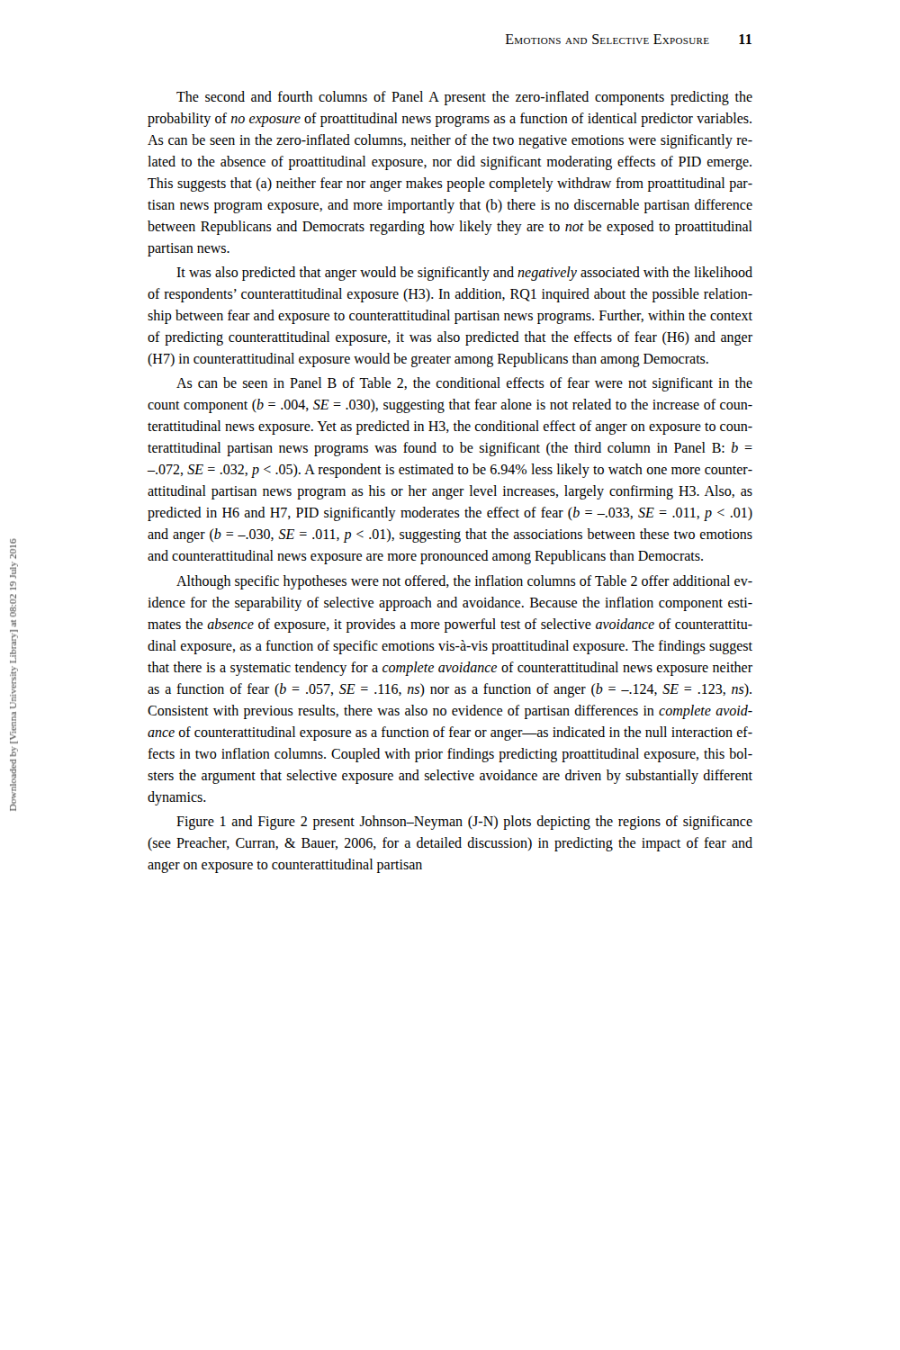Downloaded by [Vienna University Library] at 08:02 19 July 2016
Emotions and Selective Exposure 11
The second and fourth columns of Panel A present the zero-inflated components predicting the probability of no exposure of proattitudinal news programs as a function of identical predictor variables. As can be seen in the zero-inflated columns, neither of the two negative emotions were significantly related to the absence of proattitudinal exposure, nor did significant moderating effects of PID emerge. This suggests that (a) neither fear nor anger makes people completely withdraw from proattitudinal partisan news program exposure, and more importantly that (b) there is no discernable partisan difference between Republicans and Democrats regarding how likely they are to not be exposed to proattitudinal partisan news.
It was also predicted that anger would be significantly and negatively associated with the likelihood of respondents’ counterattitudinal exposure (H3). In addition, RQ1 inquired about the possible relationship between fear and exposure to counterattitudinal partisan news programs. Further, within the context of predicting counterattitudinal exposure, it was also predicted that the effects of fear (H6) and anger (H7) in counterattitudinal exposure would be greater among Republicans than among Democrats.
As can be seen in Panel B of Table 2, the conditional effects of fear were not significant in the count component (b = .004, SE = .030), suggesting that fear alone is not related to the increase of counterattitudinal news exposure. Yet as predicted in H3, the conditional effect of anger on exposure to counterattitudinal partisan news programs was found to be significant (the third column in Panel B: b = –.072, SE = .032, p < .05). A respondent is estimated to be 6.94% less likely to watch one more counterattitudinal partisan news program as his or her anger level increases, largely confirming H3. Also, as predicted in H6 and H7, PID significantly moderates the effect of fear (b = –.033, SE = .011, p < .01) and anger (b = –.030, SE = .011, p < .01), suggesting that the associations between these two emotions and counterattitudinal news exposure are more pronounced among Republicans than Democrats.
Although specific hypotheses were not offered, the inflation columns of Table 2 offer additional evidence for the separability of selective approach and avoidance. Because the inflation component estimates the absence of exposure, it provides a more powerful test of selective avoidance of counterattitudinal exposure, as a function of specific emotions vis-à-vis proattitudinal exposure. The findings suggest that there is a systematic tendency for a complete avoidance of counterattitudinal news exposure neither as a function of fear (b = .057, SE = .116, ns) nor as a function of anger (b = –.124, SE = .123, ns). Consistent with previous results, there was also no evidence of partisan differences in complete avoidance of counterattitudinal exposure as a function of fear or anger—as indicated in the null interaction effects in two inflation columns. Coupled with prior findings predicting proattitudinal exposure, this bolsters the argument that selective exposure and selective avoidance are driven by substantially different dynamics.
Figure 1 and Figure 2 present Johnson–Neyman (J-N) plots depicting the regions of significance (see Preacher, Curran, & Bauer, 2006, for a detailed discussion) in predicting the impact of fear and anger on exposure to counterattitudinal partisan